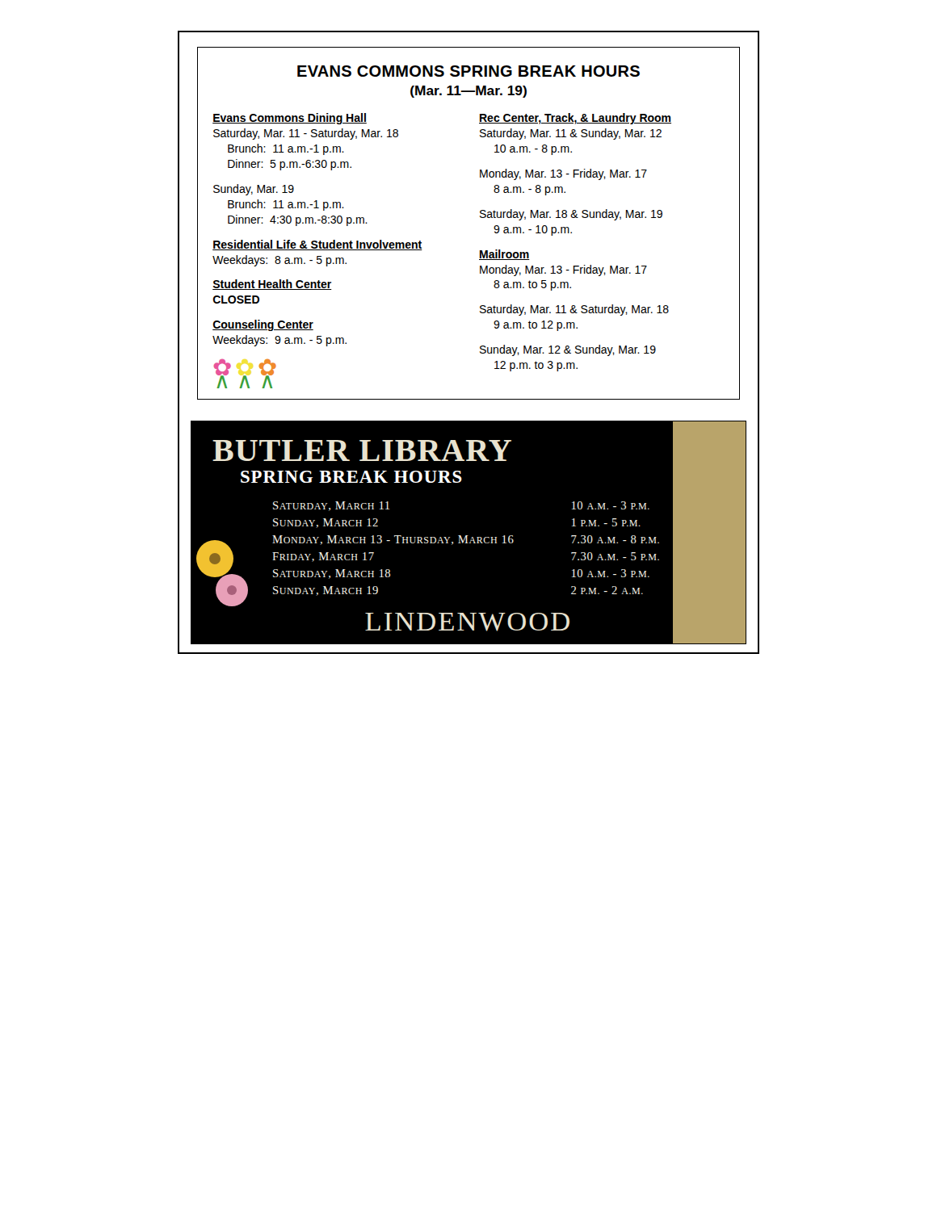EVANS COMMONS SPRING BREAK HOURS
(Mar. 11—Mar. 19)
Evans Commons Dining Hall
Saturday, Mar. 11 - Saturday, Mar. 18
Brunch: 11 a.m.-1 p.m.
Dinner: 5 p.m.-6:30 p.m.
Sunday, Mar. 19
Brunch: 11 a.m.-1 p.m.
Dinner: 4:30 p.m.-8:30 p.m.
Residential Life & Student Involvement
Weekdays: 8 a.m. - 5 p.m.
Student Health Center
CLOSED
Counseling Center
Weekdays: 9 a.m. - 5 p.m.
✿ ∧
✿ ∧
✿ ∧
Rec Center, Track, & Laundry Room
Saturday, Mar. 11 & Sunday, Mar. 12
10 a.m. - 8 p.m.
Monday, Mar. 13 - Friday, Mar. 17
8 a.m. - 8 p.m.
Saturday, Mar. 18 & Sunday, Mar. 19
9 a.m. - 10 p.m.
Mailroom
Monday, Mar. 13 - Friday, Mar. 17
8 a.m. to 5 p.m.
Saturday, Mar. 11 & Saturday, Mar. 18
9 a.m. to 12 p.m.
Sunday, Mar. 12 & Sunday, Mar. 19
12 p.m. to 3 p.m.
BUTLER LIBRARY
SPRING BREAK HOURS
| S ATURDAY , M ARCH 11 | 10 A.M. - 3 P.M. |
| S UNDAY , M ARCH 12 | 1 P.M. - 5 P.M. |
| M ONDAY , M ARCH 13 - T HURSDAY , M ARCH 16 | 7.30 A.M. - 8 P.M. |
| F RIDAY , M ARCH 17 | 7.30 A.M. - 5 P.M. |
| S ATURDAY , M ARCH 18 | 10 A.M. - 3 P.M. |
| S UNDAY , M ARCH 19 | 2 P.M. - 2 A.M. |
LINDENWOOD